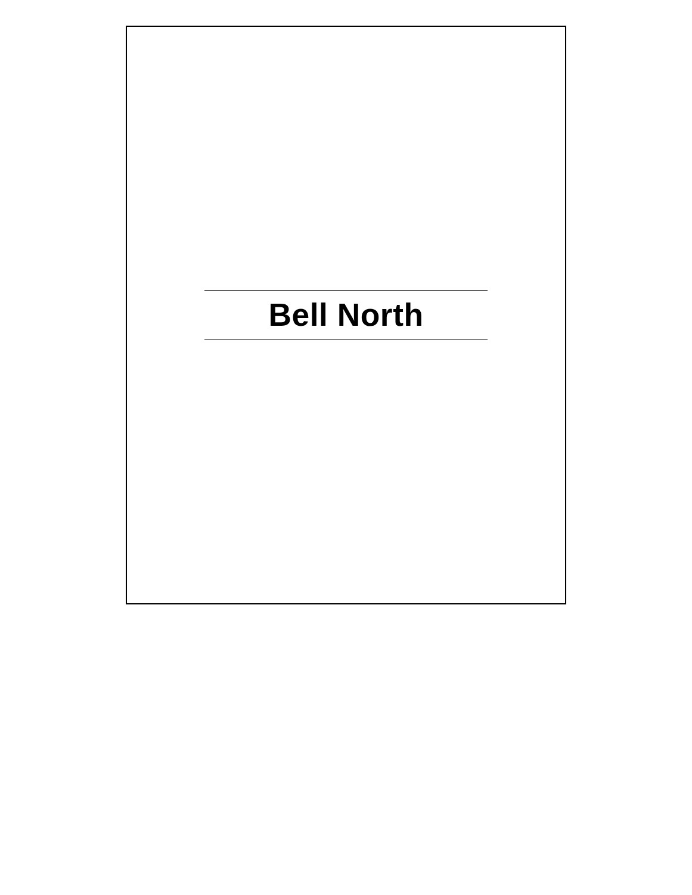Bell North